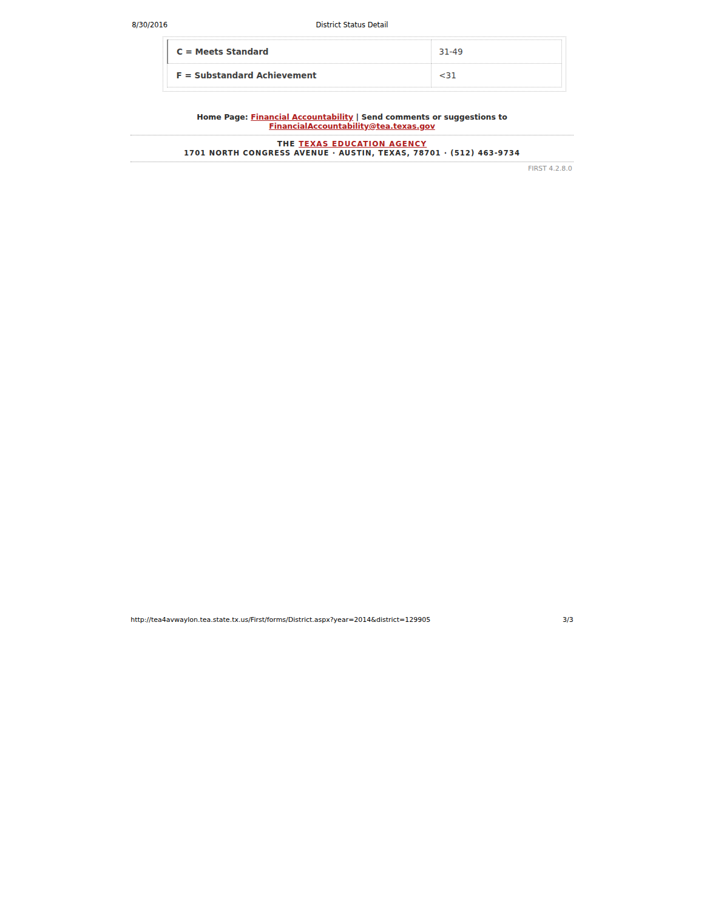8/30/2016
District Status Detail
| C = Meets Standard | 31-49 |
| F = Substandard Achievement | <31 |
Home Page: Financial Accountability | Send comments or suggestions to FinancialAccountability@tea.texas.gov
THE TEXAS EDUCATION AGENCY
1701 NORTH CONGRESS AVENUE · AUSTIN, TEXAS, 78701 · (512) 463-9734
FIRST 4.2.8.0
http://tea4avwaylon.tea.state.tx.us/First/forms/District.aspx?year=2014&district=129905
3/3